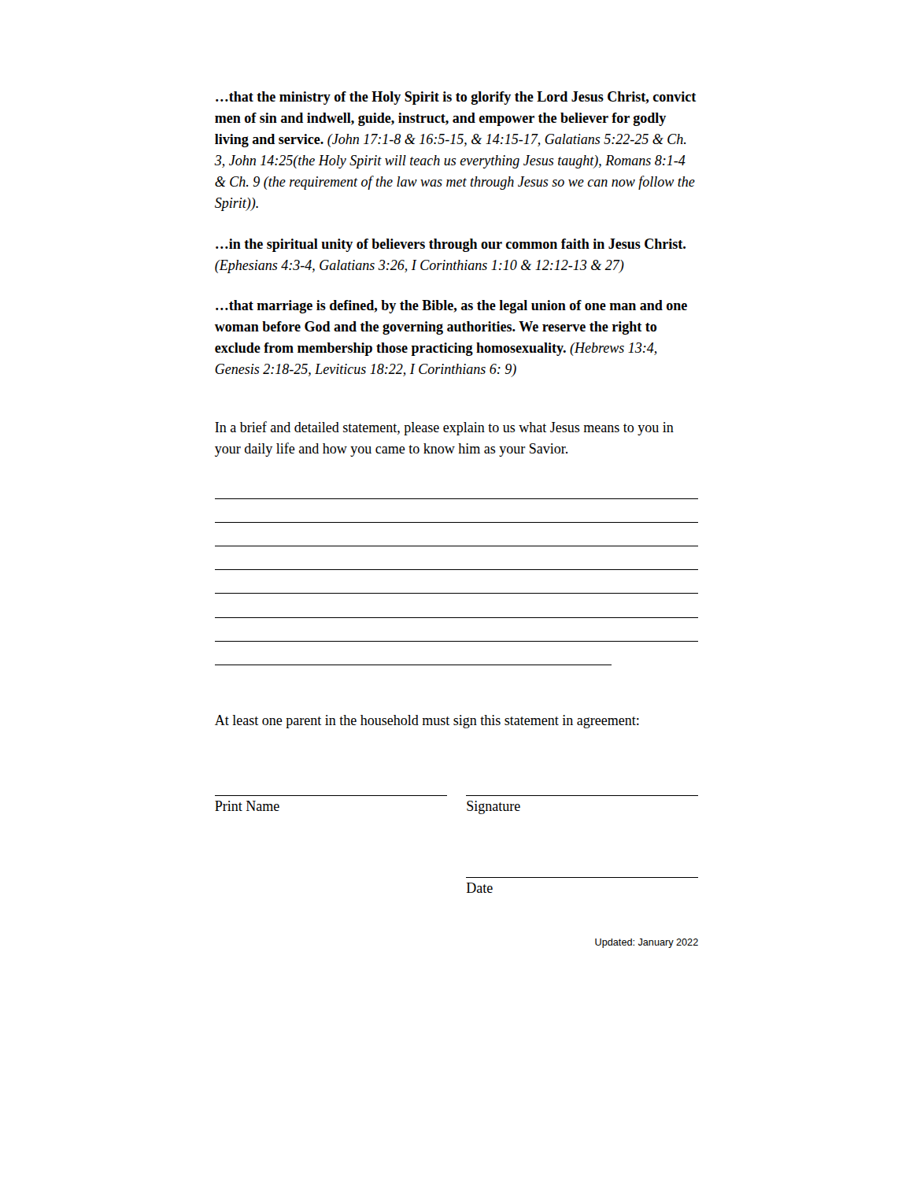…that the ministry of the Holy Spirit is to glorify the Lord Jesus Christ, convict men of sin and indwell, guide, instruct, and empower the believer for godly living and service. (John 17:1-8 & 16:5-15, & 14:15-17, Galatians 5:22-25 & Ch. 3, John 14:25(the Holy Spirit will teach us everything Jesus taught), Romans 8:1-4 & Ch. 9 (the requirement of the law was met through Jesus so we can now follow the Spirit)).
…in the spiritual unity of believers through our common faith in Jesus Christ. (Ephesians 4:3-4, Galatians 3:26, I Corinthians 1:10 & 12:12-13 & 27)
…that marriage is defined, by the Bible, as the legal union of one man and one woman before God and the governing authorities. We reserve the right to exclude from membership those practicing homosexuality. (Hebrews 13:4, Genesis 2:18-25, Leviticus 18:22, I Corinthians 6: 9)
In a brief and detailed statement, please explain to us what Jesus means to you in your daily life and how you came to know him as your Savior.
At least one parent in the household must sign this statement in agreement:
| Print Name | | Signature |
| | | Date |
Updated: January 2022